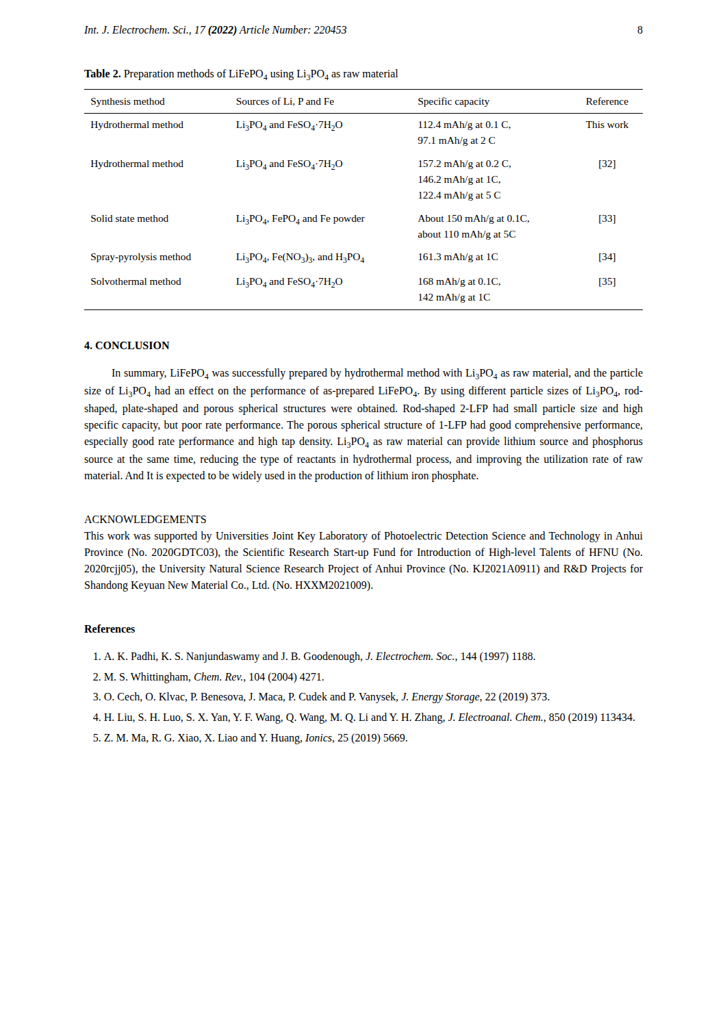Int. J. Electrochem. Sci., 17 (2022) Article Number: 220453 8
Table 2. Preparation methods of LiFePO4 using Li3PO4 as raw material
| Synthesis method | Sources of Li, P and Fe | Specific capacity | Reference |
| --- | --- | --- | --- |
| Hydrothermal method | Li 3 PO 4 and FeSO 4 ·7H 2 O | 112.4 mAh/g at 0.1 C, 97.1 mAh/g at 2 C | This work |
| Hydrothermal method | Li 3 PO 4 and FeSO 4 ·7H 2 O | 157.2 mAh/g at 0.2 C, 146.2 mAh/g at 1C, 122.4 mAh/g at 5 C | [32] |
| Solid state method | Li 3 PO 4 , FePO 4 and Fe powder | About 150 mAh/g at 0.1C, about 110 mAh/g at 5C | [33] |
| Spray-pyrolysis method | Li 3 PO 4 , Fe(NO 3 ) 3 , and H 3 PO 4 | 161.3 mAh/g at 1C | [34] |
| Solvothermal method | Li 3 PO 4 and FeSO 4 ·7H 2 O | 168 mAh/g at 0.1C, 142 mAh/g at 1C | [35] |
4. CONCLUSION
In summary, LiFePO4 was successfully prepared by hydrothermal method with Li3PO4 as raw material, and the particle size of Li3PO4 had an effect on the performance of as-prepared LiFePO4. By using different particle sizes of Li3PO4, rod-shaped, plate-shaped and porous spherical structures were obtained. Rod-shaped 2-LFP had small particle size and high specific capacity, but poor rate performance. The porous spherical structure of 1-LFP had good comprehensive performance, especially good rate performance and high tap density. Li3PO4 as raw material can provide lithium source and phosphorus source at the same time, reducing the type of reactants in hydrothermal process, and improving the utilization rate of raw material. And It is expected to be widely used in the production of lithium iron phosphate.
ACKNOWLEDGEMENTS
This work was supported by Universities Joint Key Laboratory of Photoelectric Detection Science and Technology in Anhui Province (No. 2020GDTC03), the Scientific Research Start-up Fund for Introduction of High-level Talents of HFNU (No. 2020rcjj05), the University Natural Science Research Project of Anhui Province (No. KJ2021A0911) and R&D Projects for Shandong Keyuan New Material Co., Ltd. (No. HXXM2021009).
References
A. K. Padhi, K. S. Nanjundaswamy and J. B. Goodenough, J. Electrochem. Soc., 144 (1997) 1188.
M. S. Whittingham, Chem. Rev., 104 (2004) 4271.
O. Cech, O. Klvac, P. Benesova, J. Maca, P. Cudek and P. Vanysek, J. Energy Storage, 22 (2019) 373.
H. Liu, S. H. Luo, S. X. Yan, Y. F. Wang, Q. Wang, M. Q. Li and Y. H. Zhang, J. Electroanal. Chem., 850 (2019) 113434.
Z. M. Ma, R. G. Xiao, X. Liao and Y. Huang, Ionics, 25 (2019) 5669.